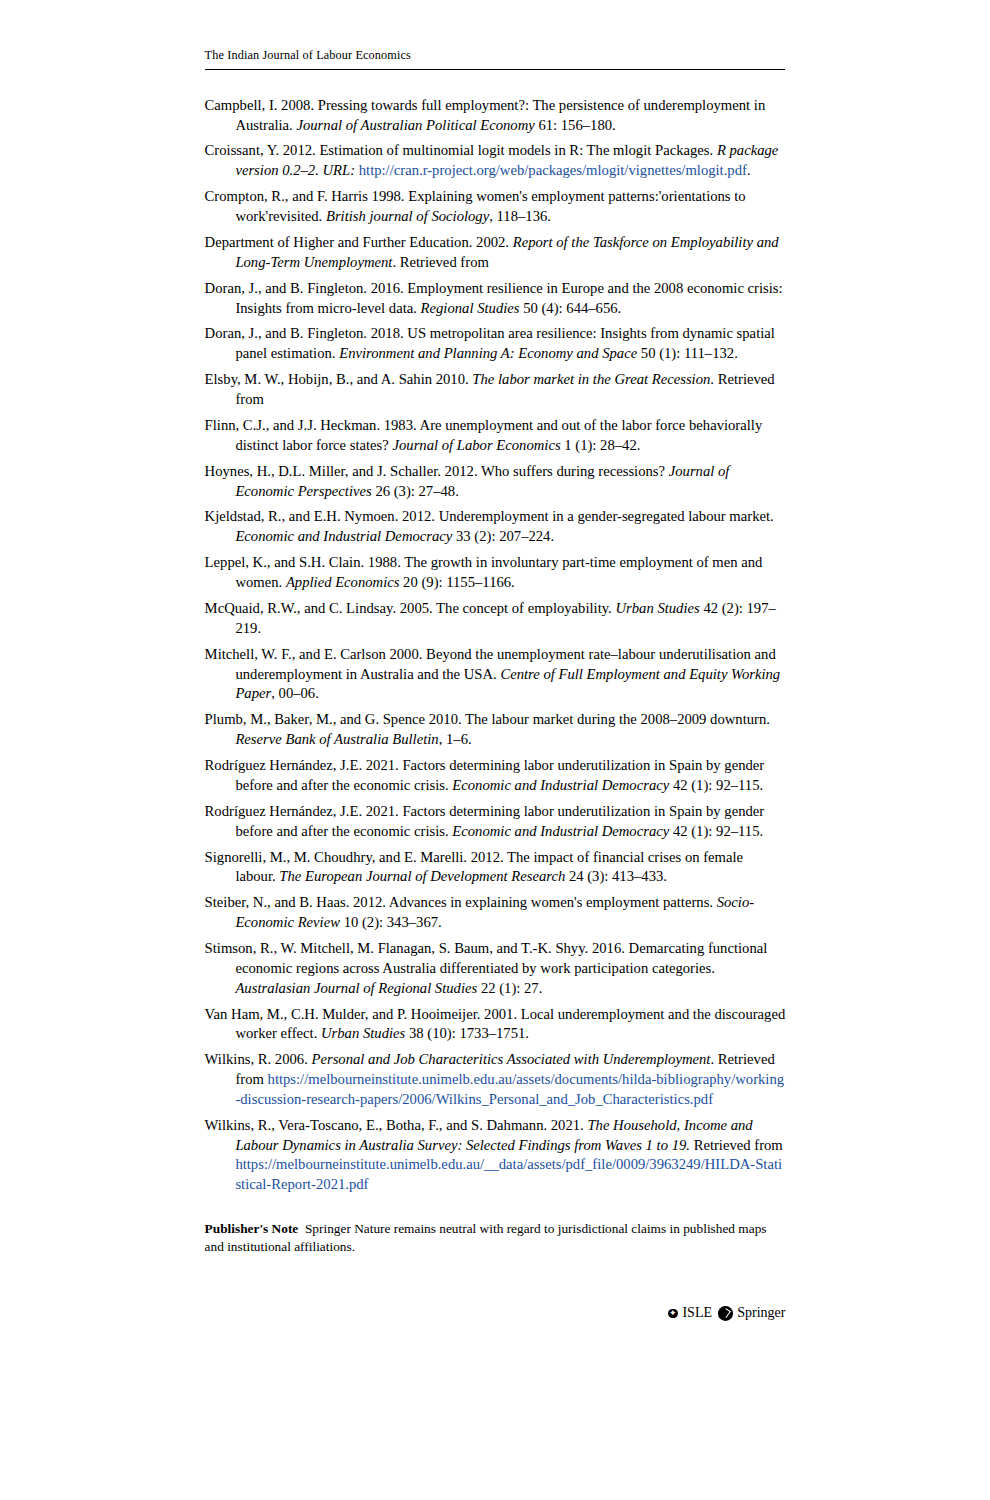The Indian Journal of Labour Economics
Campbell, I. 2008. Pressing towards full employment?: The persistence of underemployment in Australia. Journal of Australian Political Economy 61: 156–180.
Croissant, Y. 2012. Estimation of multinomial logit models in R: The mlogit Packages. R package version 0.2–2. URL: http://cran.r-project.org/web/packages/mlogit/vignettes/mlogit.pdf.
Crompton, R., and F. Harris 1998. Explaining women's employment patterns:'orientations to work'revisited. British journal of Sociology, 118–136.
Department of Higher and Further Education. 2002. Report of the Taskforce on Employability and Long-Term Unemployment. Retrieved from
Doran, J., and B. Fingleton. 2016. Employment resilience in Europe and the 2008 economic crisis: Insights from micro-level data. Regional Studies 50 (4): 644–656.
Doran, J., and B. Fingleton. 2018. US metropolitan area resilience: Insights from dynamic spatial panel estimation. Environment and Planning A: Economy and Space 50 (1): 111–132.
Elsby, M. W., Hobijn, B., and A. Sahin 2010. The labor market in the Great Recession. Retrieved from
Flinn, C.J., and J.J. Heckman. 1983. Are unemployment and out of the labor force behaviorally distinct labor force states? Journal of Labor Economics 1 (1): 28–42.
Hoynes, H., D.L. Miller, and J. Schaller. 2012. Who suffers during recessions? Journal of Economic Perspectives 26 (3): 27–48.
Kjeldstad, R., and E.H. Nymoen. 2012. Underemployment in a gender-segregated labour market. Economic and Industrial Democracy 33 (2): 207–224.
Leppel, K., and S.H. Clain. 1988. The growth in involuntary part-time employment of men and women. Applied Economics 20 (9): 1155–1166.
McQuaid, R.W., and C. Lindsay. 2005. The concept of employability. Urban Studies 42 (2): 197–219.
Mitchell, W. F., and E. Carlson 2000. Beyond the unemployment rate–labour underutilisation and underemployment in Australia and the USA. Centre of Full Employment and Equity Working Paper, 00–06.
Plumb, M., Baker, M., and G. Spence 2010. The labour market during the 2008–2009 downturn. Reserve Bank of Australia Bulletin, 1–6.
Rodríguez Hernández, J.E. 2021. Factors determining labor underutilization in Spain by gender before and after the economic crisis. Economic and Industrial Democracy 42 (1): 92–115.
Rodríguez Hernández, J.E. 2021. Factors determining labor underutilization in Spain by gender before and after the economic crisis. Economic and Industrial Democracy 42 (1): 92–115.
Signorelli, M., M. Choudhry, and E. Marelli. 2012. The impact of financial crises on female labour. The European Journal of Development Research 24 (3): 413–433.
Steiber, N., and B. Haas. 2012. Advances in explaining women's employment patterns. Socio-Economic Review 10 (2): 343–367.
Stimson, R., W. Mitchell, M. Flanagan, S. Baum, and T.-K. Shyy. 2016. Demarcating functional economic regions across Australia differentiated by work participation categories. Australasian Journal of Regional Studies 22 (1): 27.
Van Ham, M., C.H. Mulder, and P. Hooimeijer. 2001. Local underemployment and the discouraged worker effect. Urban Studies 38 (10): 1733–1751.
Wilkins, R. 2006. Personal and Job Characteritics Associated with Underemployment. Retrieved from https://melbourneinstitute.unimelb.edu.au/assets/documents/hilda-bibliography/working-discussion-research-papers/2006/Wilkins_Personal_and_Job_Characteristics.pdf
Wilkins, R., Vera-Toscano, E., Botha, F., and S. Dahmann. 2021. The Household, Income and Labour Dynamics in Australia Survey: Selected Findings from Waves 1 to 19. Retrieved from https://melbourneinstitute.unimelb.edu.au/__data/assets/pdf_file/0009/3963249/HILDA-Statistical-Report-2021.pdf
Publisher's Note Springer Nature remains neutral with regard to jurisdictional claims in published maps and institutional affiliations.
✦ISLE Springer